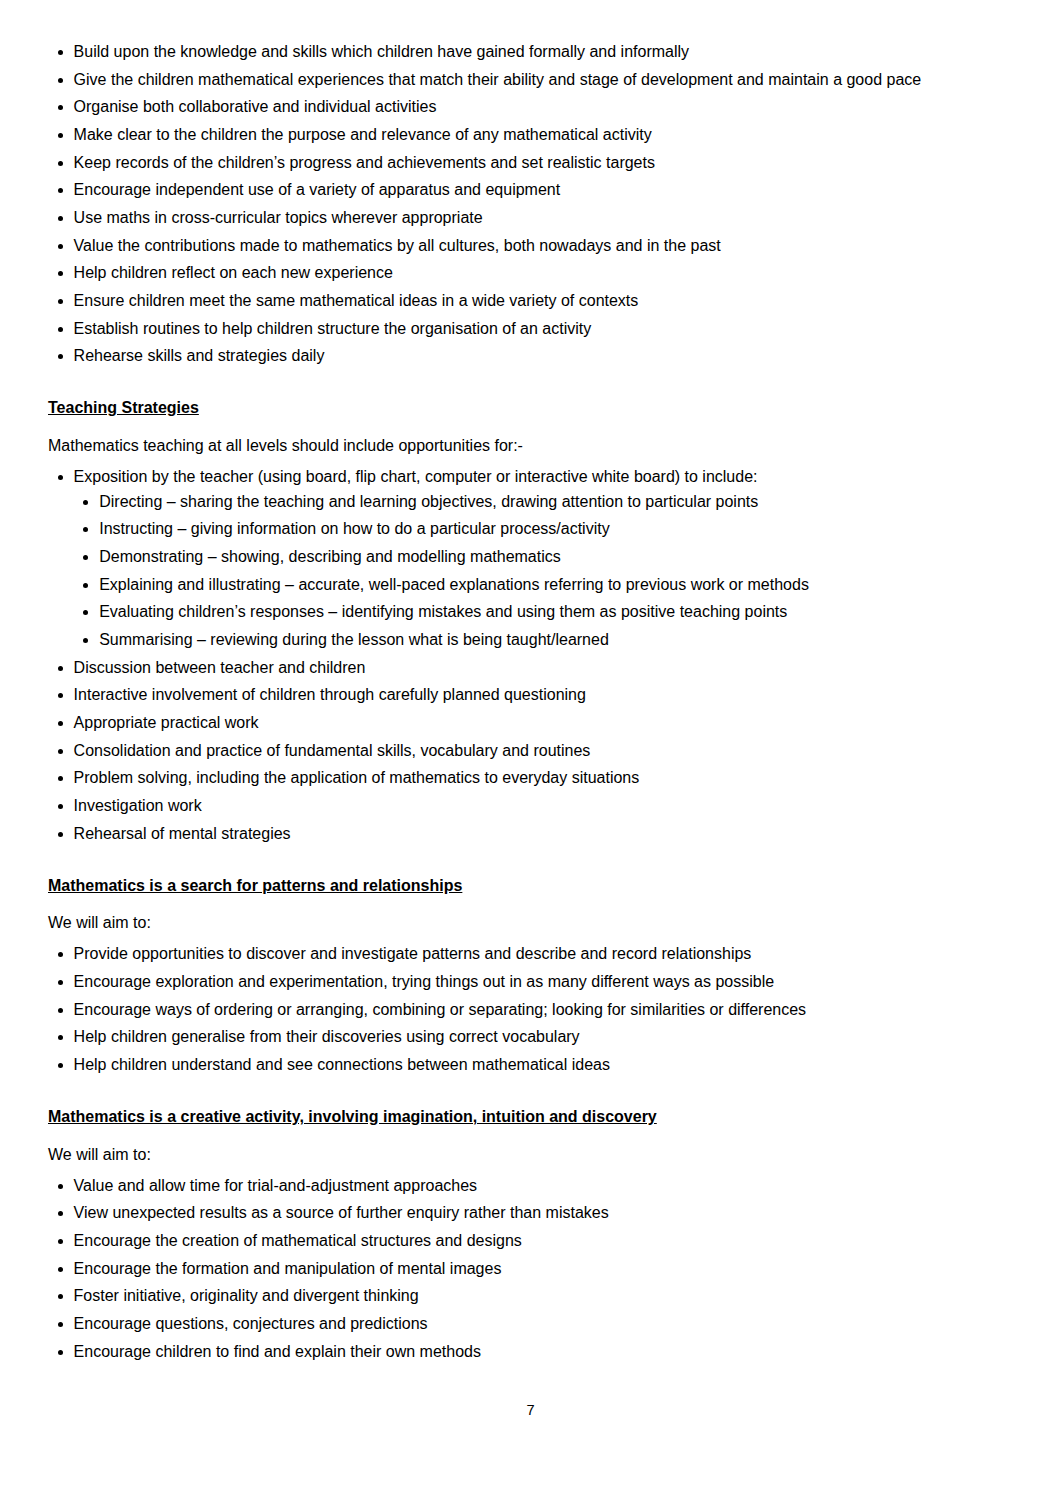Build upon the knowledge and skills which children have gained formally and informally
Give the children mathematical experiences that match their ability and stage of development and maintain a good pace
Organise both collaborative and individual activities
Make clear to the children the purpose and relevance of any mathematical activity
Keep records of the children’s progress and achievements and set realistic targets
Encourage independent use of a variety of apparatus and equipment
Use maths in cross-curricular topics wherever appropriate
Value the contributions made to mathematics by all cultures, both nowadays and in the past
Help children reflect on each new experience
Ensure children meet the same mathematical ideas in a wide variety of contexts
Establish routines to help children structure the organisation of an activity
Rehearse skills and strategies daily
Teaching Strategies
Mathematics teaching at all levels should include opportunities for:-
Exposition by the teacher (using board, flip chart, computer or interactive white board) to include:
Directing – sharing the teaching and learning objectives, drawing attention to particular points
Instructing – giving information on how to do a particular process/activity
Demonstrating – showing, describing and modelling mathematics
Explaining and illustrating – accurate, well-paced explanations referring to previous work or methods
Evaluating children’s responses – identifying mistakes and using them as positive teaching points
Summarising – reviewing during the lesson what is being taught/learned
Discussion between teacher and children
Interactive involvement of children through carefully planned questioning
Appropriate practical work
Consolidation and practice of fundamental skills, vocabulary and routines
Problem solving, including the application of mathematics to everyday situations
Investigation work
Rehearsal of mental strategies
Mathematics is a search for patterns and relationships
We will aim to:
Provide opportunities to discover and investigate patterns and describe and record relationships
Encourage exploration and experimentation, trying things out in as many different ways as possible
Encourage ways of ordering or arranging, combining or separating; looking for similarities or differences
Help children generalise from their discoveries using correct vocabulary
Help children understand and see connections between mathematical ideas
Mathematics is a creative activity, involving imagination, intuition and discovery
We will aim to:
Value and allow time for trial-and-adjustment approaches
View unexpected results as a source of further enquiry rather than mistakes
Encourage the creation of mathematical structures and designs
Encourage the formation and manipulation of mental images
Foster initiative, originality and divergent thinking
Encourage questions, conjectures and predictions
Encourage children to find and explain their own methods
7